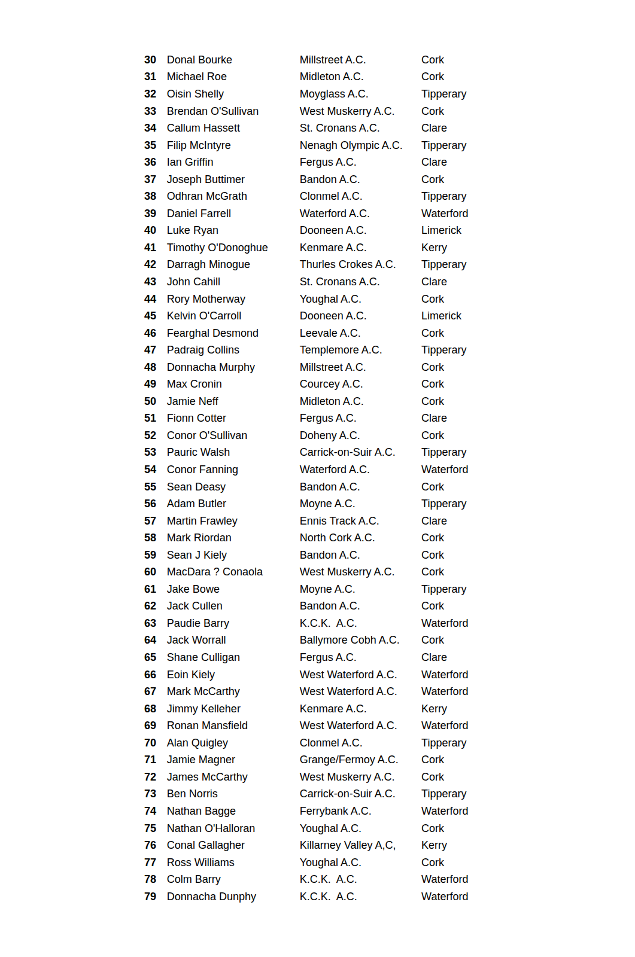| 30 | Donal Bourke | Millstreet A.C. | Cork |
| 31 | Michael Roe | Midleton A.C. | Cork |
| 32 | Oisin Shelly | Moyglass A.C. | Tipperary |
| 33 | Brendan O'Sullivan | West Muskerry A.C. | Cork |
| 34 | Callum Hassett | St. Cronans A.C. | Clare |
| 35 | Filip McIntyre | Nenagh Olympic A.C. | Tipperary |
| 36 | Ian Griffin | Fergus A.C. | Clare |
| 37 | Joseph Buttimer | Bandon A.C. | Cork |
| 38 | Odhran McGrath | Clonmel A.C. | Tipperary |
| 39 | Daniel Farrell | Waterford A.C. | Waterford |
| 40 | Luke Ryan | Dooneen A.C. | Limerick |
| 41 | Timothy O'Donoghue | Kenmare A.C. | Kerry |
| 42 | Darragh Minogue | Thurles Crokes A.C. | Tipperary |
| 43 | John Cahill | St. Cronans A.C. | Clare |
| 44 | Rory Motherway | Youghal A.C. | Cork |
| 45 | Kelvin O'Carroll | Dooneen A.C. | Limerick |
| 46 | Fearghal Desmond | Leevale A.C. | Cork |
| 47 | Padraig Collins | Templemore A.C. | Tipperary |
| 48 | Donnacha Murphy | Millstreet A.C. | Cork |
| 49 | Max Cronin | Courcey A.C. | Cork |
| 50 | Jamie Neff | Midleton A.C. | Cork |
| 51 | Fionn Cotter | Fergus A.C. | Clare |
| 52 | Conor O'Sullivan | Doheny A.C. | Cork |
| 53 | Pauric Walsh | Carrick-on-Suir A.C. | Tipperary |
| 54 | Conor Fanning | Waterford A.C. | Waterford |
| 55 | Sean Deasy | Bandon A.C. | Cork |
| 56 | Adam Butler | Moyne A.C. | Tipperary |
| 57 | Martin Frawley | Ennis Track A.C. | Clare |
| 58 | Mark Riordan | North Cork A.C. | Cork |
| 59 | Sean J Kiely | Bandon A.C. | Cork |
| 60 | MacDara ? Conaola | West Muskerry A.C. | Cork |
| 61 | Jake Bowe | Moyne A.C. | Tipperary |
| 62 | Jack Cullen | Bandon A.C. | Cork |
| 63 | Paudie Barry | K.C.K. A.C. | Waterford |
| 64 | Jack Worrall | Ballymore Cobh A.C. | Cork |
| 65 | Shane Culligan | Fergus A.C. | Clare |
| 66 | Eoin Kiely | West Waterford A.C. | Waterford |
| 67 | Mark McCarthy | West Waterford A.C. | Waterford |
| 68 | Jimmy Kelleher | Kenmare A.C. | Kerry |
| 69 | Ronan Mansfield | West Waterford A.C. | Waterford |
| 70 | Alan Quigley | Clonmel A.C. | Tipperary |
| 71 | Jamie Magner | Grange/Fermoy A.C. | Cork |
| 72 | James McCarthy | West Muskerry A.C. | Cork |
| 73 | Ben Norris | Carrick-on-Suir A.C. | Tipperary |
| 74 | Nathan Bagge | Ferrybank A.C. | Waterford |
| 75 | Nathan O'Halloran | Youghal A.C. | Cork |
| 76 | Conal Gallagher | Killarney Valley A,C, | Kerry |
| 77 | Ross Williams | Youghal A.C. | Cork |
| 78 | Colm Barry | K.C.K. A.C. | Waterford |
| 79 | Donnacha Dunphy | K.C.K. A.C. | Waterford |